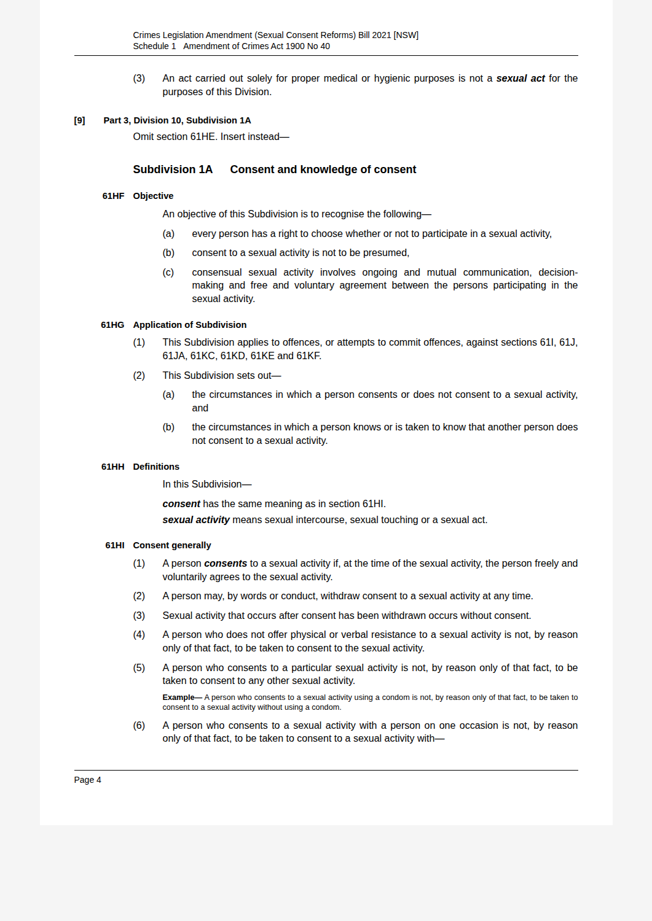Crimes Legislation Amendment (Sexual Consent Reforms) Bill 2021 [NSW]
Schedule 1 Amendment of Crimes Act 1900 No 40
(3)
An act carried out solely for proper medical or hygienic purposes is not a sexual act for the purposes of this Division.
[9]
Part 3, Division 10, Subdivision 1A
Omit section 61HE. Insert instead—
Subdivision 1A
Consent and knowledge of consent
61HF
Objective
An objective of this Subdivision is to recognise the following—
(a)
every person has a right to choose whether or not to participate in a sexual activity,
(b)
consent to a sexual activity is not to be presumed,
(c)
consensual sexual activity involves ongoing and mutual communication, decision-making and free and voluntary agreement between the persons participating in the sexual activity.
61HG
Application of Subdivision
(1)
This Subdivision applies to offences, or attempts to commit offences, against sections 61I, 61J, 61JA, 61KC, 61KD, 61KE and 61KF.
(2)
This Subdivision sets out—
(a)
the circumstances in which a person consents or does not consent to a sexual activity, and
(b)
the circumstances in which a person knows or is taken to know that another person does not consent to a sexual activity.
61HH
Definitions
In this Subdivision—
consent has the same meaning as in section 61HI.
sexual activity means sexual intercourse, sexual touching or a sexual act.
61HI
Consent generally
(1)
A person consents to a sexual activity if, at the time of the sexual activity, the person freely and voluntarily agrees to the sexual activity.
(2)
A person may, by words or conduct, withdraw consent to a sexual activity at any time.
(3)
Sexual activity that occurs after consent has been withdrawn occurs without consent.
(4)
A person who does not offer physical or verbal resistance to a sexual activity is not, by reason only of that fact, to be taken to consent to the sexual activity.
(5)
A person who consents to a particular sexual activity is not, by reason only of that fact, to be taken to consent to any other sexual activity.
Example— A person who consents to a sexual activity using a condom is not, by reason only of that fact, to be taken to consent to a sexual activity without using a condom.
(6)
A person who consents to a sexual activity with a person on one occasion is not, by reason only of that fact, to be taken to consent to a sexual activity with—
Page 4